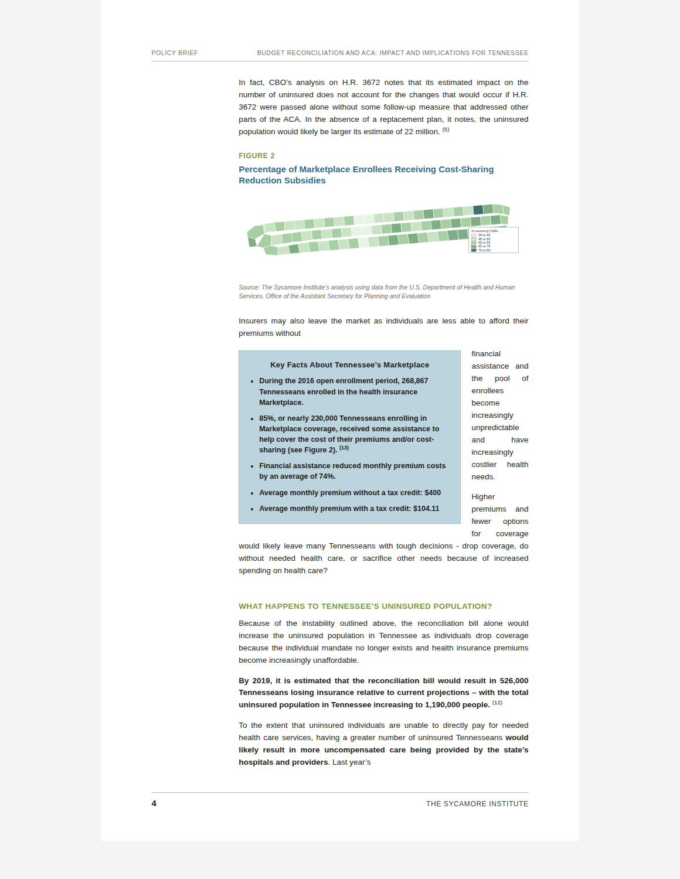Policy Brief
Budget Reconciliation and ACA: Impact and Implications for Tennessee
In fact, CBO’s analysis on H.R. 3672 notes that its estimated impact on the number of uninsured does not account for the changes that would occur if H.R. 3672 were passed alone without some follow-up measure that addressed other parts of the ACA. In the absence of a replacement plan, it notes, the uninsured population would likely be larger its estimate of 22 million. (5)
Figure 2
Percentage of Marketplace Enrollees Receiving Cost-Sharing Reduction Subsidies
% receiving CSRs 35 to 45 45 to 55 55 to 65 65 to 75 75 to 80
Source: The Sycamore Institute’s analysis using data from the U.S. Department of Health and Human Services, Office of the Assistant Secretary for Planning and Evaluation
Insurers may also leave the market as individuals are less able to afford their premiums without
Key Facts About Tennessee’s Marketplace
During the 2016 open enrollment period, 268,867 Tennesseans enrolled in the health insurance Marketplace.
85%, or nearly 230,000 Tennesseans enrolling in Marketplace coverage, received some assistance to help cover the cost of their premiums and/or cost-sharing (see Figure 2). (13)
Financial assistance reduced monthly premium costs by an average of 74%.
Average monthly premium without a tax credit: $400
Average monthly premium with a tax credit: $104.11
financial assistance and the pool of enrollees become increasingly unpredictable and have increasingly costlier health needs.
Higher premiums and fewer options for coverage would likely leave many Tennesseans with tough decisions - drop coverage, do without needed health care, or sacrifice other needs because of increased spending on health care?
What Happens to Tennessee’s Uninsured Population?
Because of the instability outlined above, the reconciliation bill alone would increase the uninsured population in Tennessee as individuals drop coverage because the individual mandate no longer exists and health insurance premiums become increasingly unaffordable.
By 2019, it is estimated that the reconciliation bill would result in 526,000 Tennesseans losing insurance relative to current projections – with the total uninsured population in Tennessee increasing to 1,190,000 people. (12)
To the extent that uninsured individuals are unable to directly pay for needed health care services, having a greater number of uninsured Tennesseans would likely result in more uncompensated care being provided by the state’s hospitals and providers. Last year’s
4
The Sycamore Institute